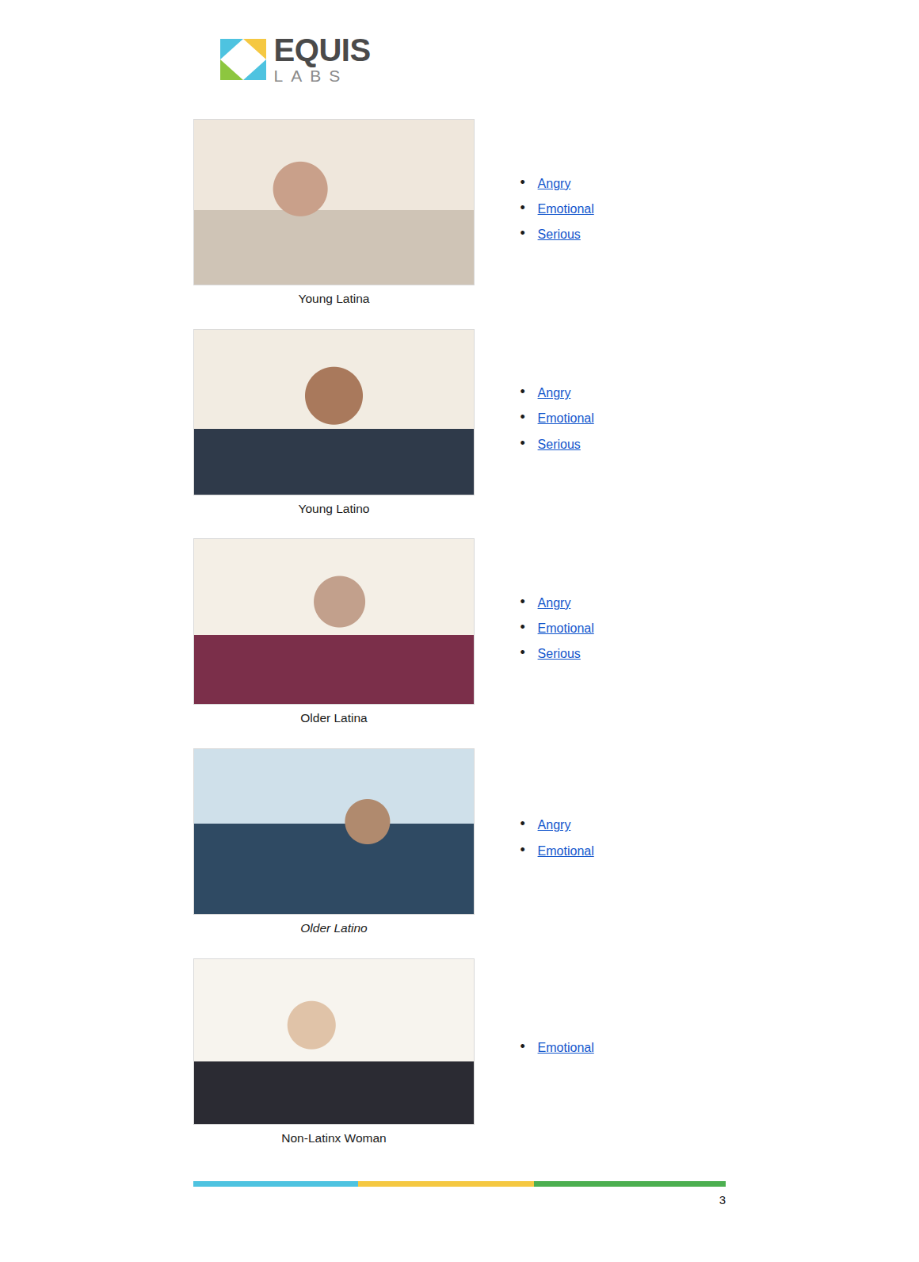EQUIS LABS
Young Latina
Angry
Emotional
Serious
Young Latino
Angry
Emotional
Serious
Older Latina
Angry
Emotional
Serious
Older Latino
Angry
Emotional
Non-Latinx Woman
Emotional
3